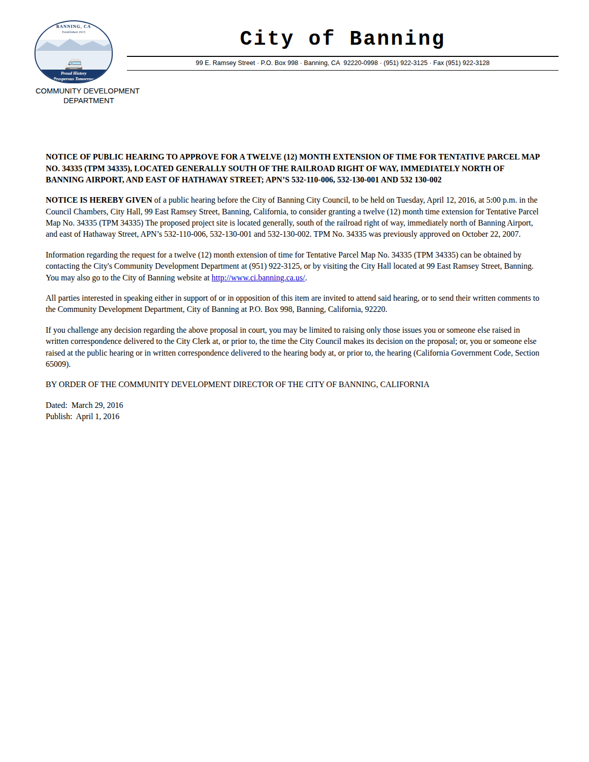BANNING, CA
Established 1913
🚐
Proud History Prosperous Tomorrow
City of Banning
99 E. Ramsey Street · P.O. Box 998 · Banning, CA 92220-0998 · (951) 922-3125 · Fax (951) 922-3128
COMMUNITY DEVELOPMENT
DEPARTMENT
NOTICE OF PUBLIC HEARING TO APPROVE FOR A TWELVE (12) MONTH EXTENSION OF TIME FOR TENTATIVE PARCEL MAP NO. 34335 (TPM 34335), LOCATED GENERALLY SOUTH OF THE RAILROAD RIGHT OF WAY, IMMEDIATELY NORTH OF BANNING AIRPORT, AND EAST OF HATHAWAY STREET; APN’S 532-110-006, 532-130-001 AND 532 130-002
NOTICE IS HEREBY GIVEN of a public hearing before the City of Banning City Council, to be held on Tuesday, April 12, 2016, at 5:00 p.m. in the Council Chambers, City Hall, 99 East Ramsey Street, Banning, California, to consider granting a twelve (12) month time extension for Tentative Parcel Map No. 34335 (TPM 34335) The proposed project site is located generally, south of the railroad right of way, immediately north of Banning Airport, and east of Hathaway Street, APN’s 532-110-006, 532-130-001 and 532-130-002. TPM No. 34335 was previously approved on October 22, 2007.
Information regarding the request for a twelve (12) month extension of time for Tentative Parcel Map No. 34335 (TPM 34335) can be obtained by contacting the City's Community Development Department at (951) 922-3125, or by visiting the City Hall located at 99 East Ramsey Street, Banning. You may also go to the City of Banning website at http://www.ci.banning.ca.us/.
All parties interested in speaking either in support of or in opposition of this item are invited to attend said hearing, or to send their written comments to the Community Development Department, City of Banning at P.O. Box 998, Banning, California, 92220.
If you challenge any decision regarding the above proposal in court, you may be limited to raising only those issues you or someone else raised in written correspondence delivered to the City Clerk at, or prior to, the time the City Council makes its decision on the proposal; or, you or someone else raised at the public hearing or in written correspondence delivered to the hearing body at, or prior to, the hearing (California Government Code, Section 65009).
BY ORDER OF THE COMMUNITY DEVELOPMENT DIRECTOR OF THE CITY OF BANNING, CALIFORNIA
Dated: March 29, 2016
Publish: April 1, 2016